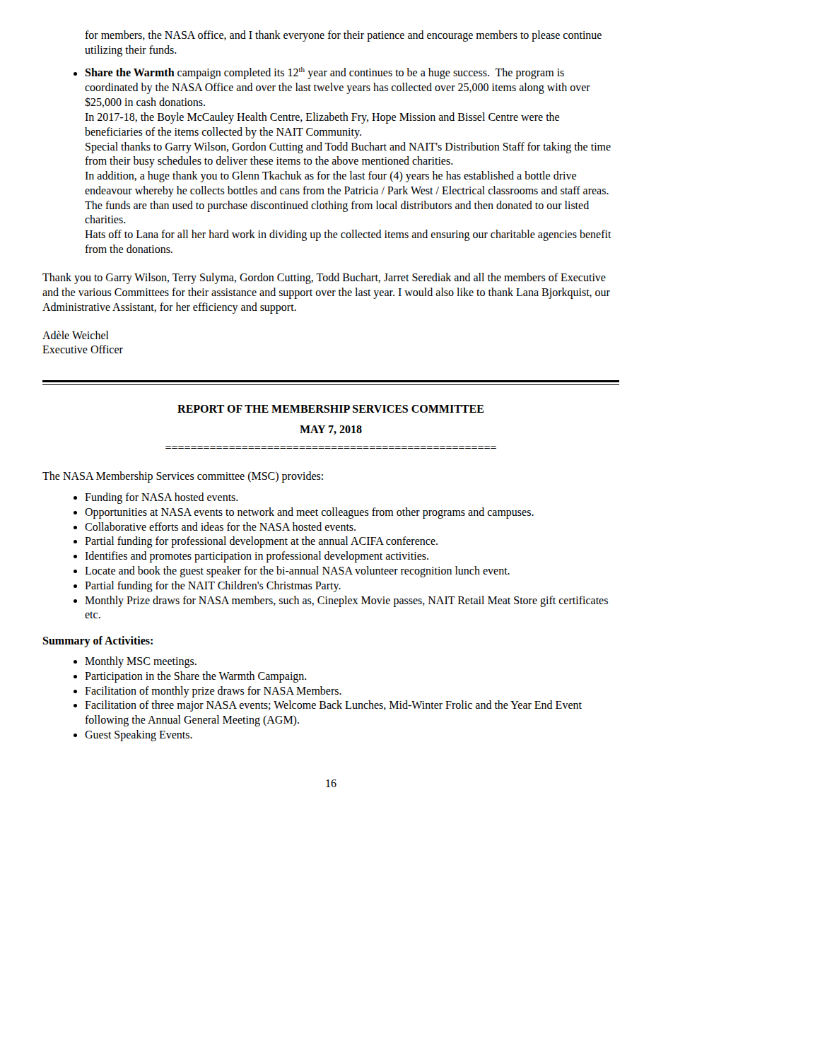for members, the NASA office, and I thank everyone for their patience and encourage members to please continue utilizing their funds.
Share the Warmth campaign completed its 12th year and continues to be a huge success. The program is coordinated by the NASA Office and over the last twelve years has collected over 25,000 items along with over $25,000 in cash donations.
In 2017-18, the Boyle McCauley Health Centre, Elizabeth Fry, Hope Mission and Bissel Centre were the beneficiaries of the items collected by the NAIT Community.
Special thanks to Garry Wilson, Gordon Cutting and Todd Buchart and NAIT's Distribution Staff for taking the time from their busy schedules to deliver these items to the above mentioned charities.
In addition, a huge thank you to Glenn Tkachuk as for the last four (4) years he has established a bottle drive endeavour whereby he collects bottles and cans from the Patricia / Park West / Electrical classrooms and staff areas. The funds are than used to purchase discontinued clothing from local distributors and then donated to our listed charities.
Hats off to Lana for all her hard work in dividing up the collected items and ensuring our charitable agencies benefit from the donations.
Thank you to Garry Wilson, Terry Sulyma, Gordon Cutting, Todd Buchart, Jarret Serediak and all the members of Executive and the various Committees for their assistance and support over the last year. I would also like to thank Lana Bjorkquist, our Administrative Assistant, for her efficiency and support.
Adèle Weichel
Executive Officer
REPORT OF THE MEMBERSHIP SERVICES COMMITTEE
MAY 7, 2018
====================================================
The NASA Membership Services committee (MSC) provides:
Funding for NASA hosted events.
Opportunities at NASA events to network and meet colleagues from other programs and campuses.
Collaborative efforts and ideas for the NASA hosted events.
Partial funding for professional development at the annual ACIFA conference.
Identifies and promotes participation in professional development activities.
Locate and book the guest speaker for the bi-annual NASA volunteer recognition lunch event.
Partial funding for the NAIT Children's Christmas Party.
Monthly Prize draws for NASA members, such as, Cineplex Movie passes, NAIT Retail Meat Store gift certificates etc.
Summary of Activities:
Monthly MSC meetings.
Participation in the Share the Warmth Campaign.
Facilitation of monthly prize draws for NASA Members.
Facilitation of three major NASA events; Welcome Back Lunches, Mid-Winter Frolic and the Year End Event following the Annual General Meeting (AGM).
Guest Speaking Events.
16